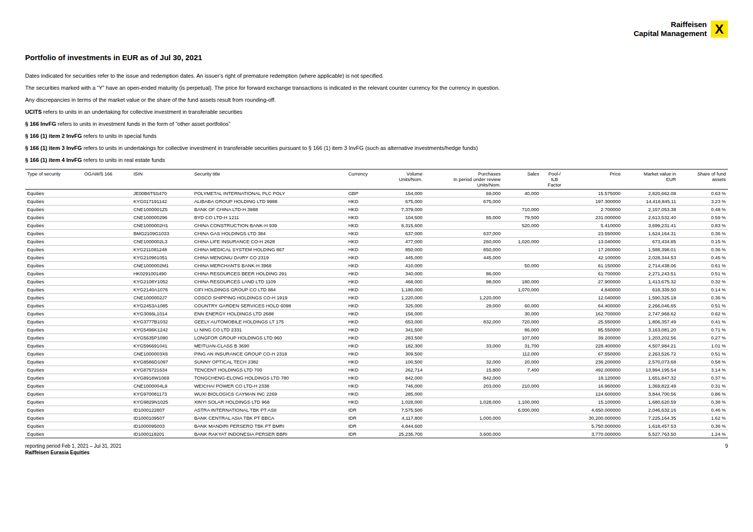Raiffeisen
Capital Management X
Portfolio of investments in EUR as of Jul 30, 2021
Dates indicated for securities refer to the issue and redemption dates. An issuer's right of premature redemption (where applicable) is not specified.
The securities marked with a “Y” have an open-ended maturity (is perpetual). The price for forward exchange transactions is indicated in the relevant counter currency for the currency in question.
Any discrepancies in terms of the market value or the share of the fund assets result from rounding-off.
UCITS refers to units in an undertaking for collective investment in transferable securities
§ 166 InvFG refers to units in investment funds in the form of “other asset portfolios”
§ 166 (1) item 2 InvFG refers to units in special funds
§ 166 (1) item 3 InvFG refers to units in undertakings for collective investment in transferable securities pursuant to § 166 (1) item 3 InvFG (such as alternative investments/hedge funds)
§ 166 (1) item 4 InvFG refers to units in real estate funds
| Type of security | OGAW/§ 166 | ISIN | Security title | Currency | Volume Units/Nom. | Purchases In period under review Units/Nom. | Sales | Pool-/ ILB Factor | Price | Market value in EUR | Share of fund assets |
| --- | --- | --- | --- | --- | --- | --- | --- | --- | --- | --- | --- |
| Equities | | JE00B6T5S470 | POLYMETAL INTERNATIONAL PLC POLY | GBP | 154,000 | 69,000 | 40,000 | | 15.575000 | 2,820,662.08 | 0.63 % |
| Equities | | KYG017191142 | ALIBABA GROUP HOLDING LTD 9988 | HKD | 675,000 | 675,000 | | | 197.300000 | 14,418,845.11 | 3.23 % |
| Equities | | CNE1000001Z5 | BANK OF CHINA LTD-H 3988 | HKD | 7,379,000 | | 710,000 | | 2.700000 | 2,157,053.38 | 0.48 % |
| Equities | | CNE100000296 | BYD CO LTD-H 1211 | HKD | 104,500 | 65,000 | 79,500 | | 231.000000 | 2,613,532.40 | 0.59 % |
| Equities | | CNE1000002H1 | CHINA CONSTRUCTION BANK-H 939 | HKD | 6,315,600 | | 520,000 | | 5.410000 | 3,699,231.41 | 0.83 % |
| Equities | | BMG2109G1033 | CHINA GAS HOLDINGS LTD 384 | HKD | 637,000 | 637,000 | | | 23.550000 | 1,624,164.31 | 0.36 % |
| Equities | | CNE1000002L3 | CHINA LIFE INSURANCE CO-H 2628 | HKD | 477,000 | 260,000 | 1,020,000 | | 13.040000 | 673,434.85 | 0.15 % |
| Equities | | KYG211081248 | CHINA MEDICAL SYSTEM HOLDING 867 | HKD | 850,000 | 850,000 | | | 17.260000 | 1,588,398.01 | 0.36 % |
| Equities | | KYG210961051 | CHINA MENGNIU DAIRY CO 2319 | HKD | 445,000 | 445,000 | | | 42.100000 | 2,028,344.53 | 0.45 % |
| Equities | | CNE1000002M1 | CHINA MERCHANTS BANK-H 3968 | HKD | 410,000 | | 50,000 | | 61.150000 | 2,714,438.06 | 0.61 % |
| Equities | | HK0291001490 | CHINA RESOURCES BEER HOLDING 291 | HKD | 340,000 | 86,000 | | | 61.700000 | 2,271,243.51 | 0.51 % |
| Equities | | KYG2108Y1052 | CHINA RESOURCES LAND LTD 1109 | HKD | 468,000 | 98,000 | 180,000 | | 27.900000 | 1,413,675.32 | 0.32 % |
| Equities | | KYG2140A1076 | CIFI HOLDINGS GROUP CO LTD 884 | HKD | 1,180,000 | | 1,070,000 | | 4.840000 | 618,339.50 | 0.14 % |
| Equities | | CNE1000002J7 | COSCO SHIPPING HOLDINGS CO-H 1919 | HKD | 1,220,000 | 1,220,000 | | | 12.040000 | 1,590,325.18 | 0.36 % |
| Equities | | KYG2453A1085 | COUNTRY GARDEN SERVICES HOLD 6098 | HKD | 325,000 | 29,000 | 60,000 | | 64.400000 | 2,266,046.65 | 0.51 % |
| Equities | | KYG3066L1014 | ENN ENERGY HOLDINGS LTD 2688 | HKD | 156,000 | | 30,000 | | 162.700000 | 2,747,968.62 | 0.62 % |
| Equities | | KYG3777B1032 | GEELY AUTOMOBILE HOLDINGS LT 175 | HKD | 653,000 | 832,000 | 720,000 | | 25.550000 | 1,806,357.49 | 0.41 % |
| Equities | | KYG5496K1242 | LI NING CO LTD 2331 | HKD | 341,500 | | 86,000 | | 85.550000 | 3,163,081.20 | 0.71 % |
| Equities | | KYG5635P1090 | LONGFOR GROUP HOLDINGS LTD 960 | HKD | 283,500 | | 107,000 | | 39.200000 | 1,203,202.56 | 0.27 % |
| Equities | | KYG596691041 | MEITUAN-CLASS B 3690 | HKD | 182,300 | 33,000 | 31,700 | | 228.400000 | 4,507,984.21 | 1.01 % |
| Equities | | CNE1000003X6 | PING AN INSURANCE GROUP CO-H 2318 | HKD | 309,500 | | 112,000 | | 67.550000 | 2,263,526.72 | 0.51 % |
| Equities | | KYG8586D1097 | SUNNY OPTICAL TECH 2382 | HKD | 100,500 | 32,000 | 20,000 | | 236.200000 | 2,570,073.68 | 0.58 % |
| Equities | | KYG875721634 | TENCENT HOLDINGS LTD 700 | HKD | 262,714 | 15,800 | 7,400 | | 492.000000 | 13,994,195.54 | 3.14 % |
| Equities | | KYG8918W1069 | TONGCHENG-ELONG HOLDINGS LTD 780 | HKD | 842,000 | 842,000 | | | 18.120000 | 1,651,847.32 | 0.37 % |
| Equities | | CNE1000004L9 | WEICHAI POWER CO LTD-H 2338 | HKD | 746,000 | 203,000 | 210,000 | | 16.960000 | 1,369,822.49 | 0.31 % |
| Equities | | KYG970081173 | WUXI BIOLOGICS CAYMAN INC 2269 | HKD | 285,000 | | | | 124.600000 | 3,844,700.56 | 0.86 % |
| Equities | | KYG9829N1025 | XINYI SOLAR HOLDINGS LTD 968 | HKD | 1,028,000 | 1,028,000 | 1,100,000 | | 15.100000 | 1,680,620.59 | 0.38 % |
| Equities | | ID1000122807 | ASTRA INTERNATIONAL TBK PT ASII | IDR | 7,575,500 | | 6,000,000 | | 4,650.000000 | 2,046,632.16 | 0.46 % |
| Equities | | ID1000109507 | BANK CENTRAL ASIA TBK PT BBCA | IDR | 4,117,800 | 1,000,000 | | | 30,200.000000 | 7,225,164.35 | 1.62 % |
| Equities | | ID1000095003 | BANK MANDIRI PERSERO TBK PT BMRI | IDR | 4,844,600 | | | | 5,750.000000 | 1,618,457.53 | 0.36 % |
| Equities | | ID1000118201 | BANK RAKYAT INDONESIA PERSER BBRI | IDR | 25,236,700 | 3,600,000 | | | 3,770.000000 | 5,527,763.50 | 1.24 % |
reporting period Feb 1, 2021 – Jul 31, 2021
Raiffeisen Eurasia Equities
9